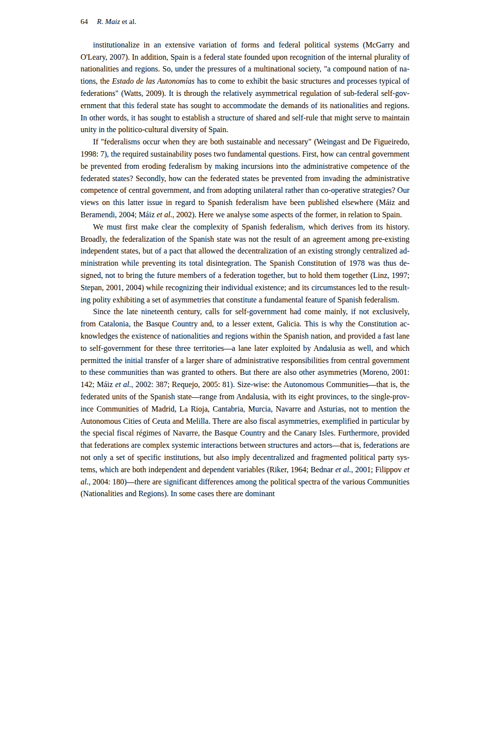64 R. Maiz et al.
institutionalize in an extensive variation of forms and federal political systems (McGarry and O'Leary, 2007). In addition, Spain is a federal state founded upon recognition of the internal plurality of nationalities and regions. So, under the pressures of a multinational society, "a compound nation of nations, the Estado de las Autonomías has to come to exhibit the basic structures and processes typical of federations" (Watts, 2009). It is through the relatively asymmetrical regulation of sub-federal self-government that this federal state has sought to accommodate the demands of its nationalities and regions. In other words, it has sought to establish a structure of shared and self-rule that might serve to maintain unity in the politico-cultural diversity of Spain.
If "federalisms occur when they are both sustainable and necessary" (Weingast and De Figueiredo, 1998: 7), the required sustainability poses two fundamental questions. First, how can central government be prevented from eroding federalism by making incursions into the administrative competence of the federated states? Secondly, how can the federated states be prevented from invading the administrative competence of central government, and from adopting unilateral rather than co-operative strategies? Our views on this latter issue in regard to Spanish federalism have been published elsewhere (Máiz and Beramendi, 2004; Máiz et al., 2002). Here we analyse some aspects of the former, in relation to Spain.
We must first make clear the complexity of Spanish federalism, which derives from its history. Broadly, the federalization of the Spanish state was not the result of an agreement among pre-existing independent states, but of a pact that allowed the decentralization of an existing strongly centralized administration while preventing its total disintegration. The Spanish Constitution of 1978 was thus designed, not to bring the future members of a federation together, but to hold them together (Linz, 1997; Stepan, 2001, 2004) while recognizing their individual existence; and its circumstances led to the resulting polity exhibiting a set of asymmetries that constitute a fundamental feature of Spanish federalism.
Since the late nineteenth century, calls for self-government had come mainly, if not exclusively, from Catalonia, the Basque Country and, to a lesser extent, Galicia. This is why the Constitution acknowledges the existence of nationalities and regions within the Spanish nation, and provided a fast lane to self-government for these three territories—a lane later exploited by Andalusia as well, and which permitted the initial transfer of a larger share of administrative responsibilities from central government to these communities than was granted to others. But there are also other asymmetries (Moreno, 2001: 142; Máiz et al., 2002: 387; Requejo, 2005: 81). Size-wise: the Autonomous Communities—that is, the federated units of the Spanish state—range from Andalusia, with its eight provinces, to the single-province Communities of Madrid, La Rioja, Cantabria, Murcia, Navarre and Asturias, not to mention the Autonomous Cities of Ceuta and Melilla. There are also fiscal asymmetries, exemplified in particular by the special fiscal régimes of Navarre, the Basque Country and the Canary Isles. Furthermore, provided that federations are complex systemic interactions between structures and actors—that is, federations are not only a set of specific institutions, but also imply decentralized and fragmented political party systems, which are both independent and dependent variables (Riker, 1964; Bednar et al., 2001; Filippov et al., 2004: 180)—there are significant differences among the political spectra of the various Communities (Nationalities and Regions). In some cases there are dominant